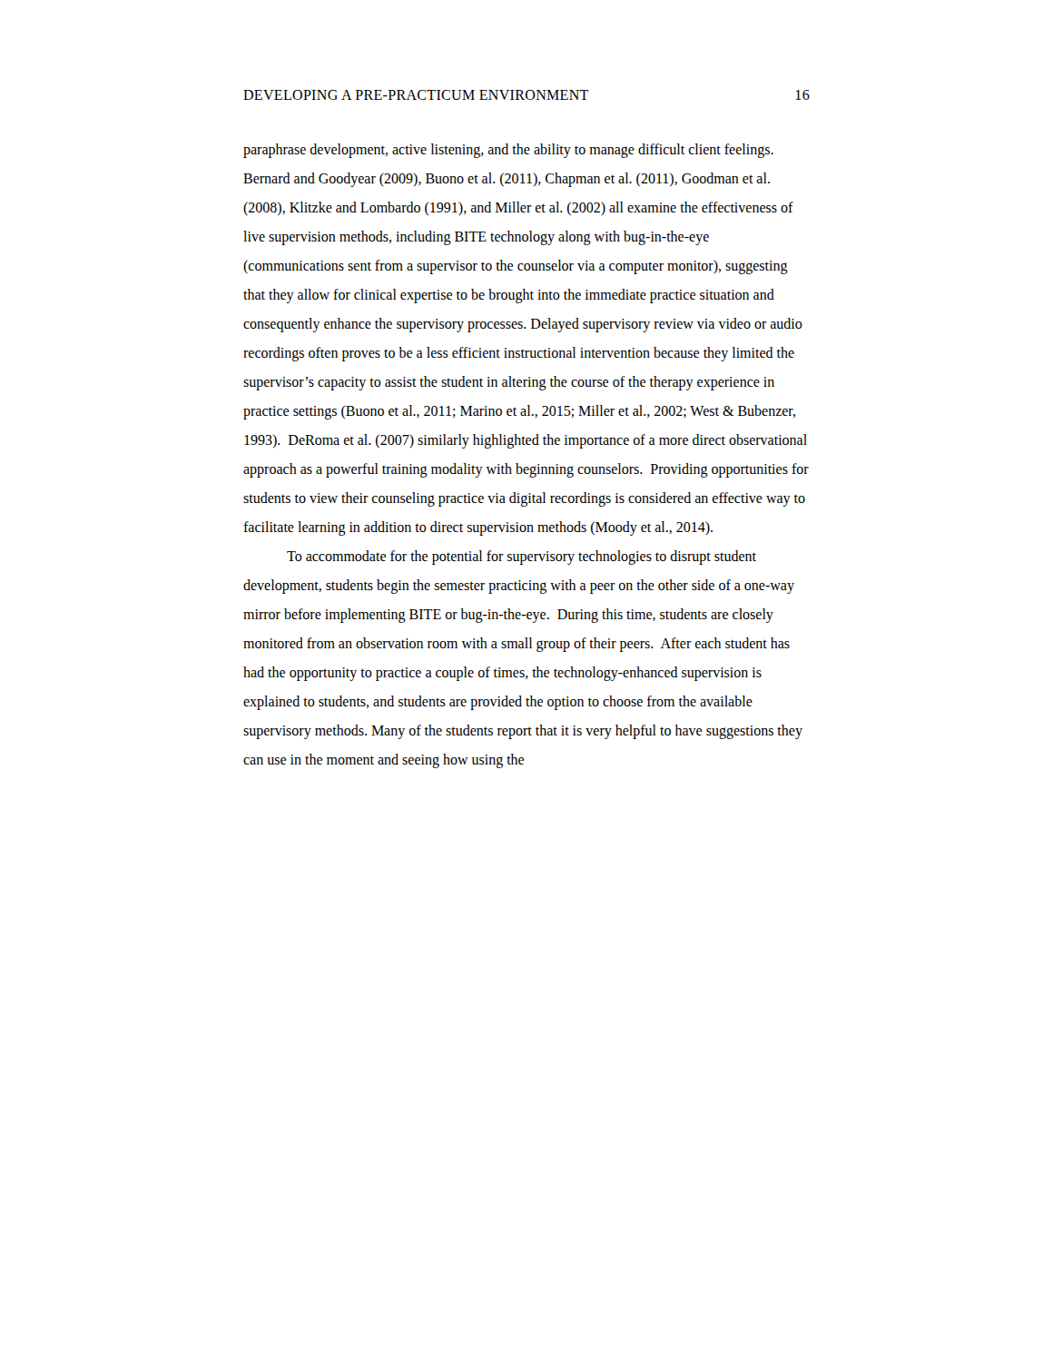Developing a Pre-Practicum Environment 16
paraphrase development, active listening, and the ability to manage difficult client feelings. Bernard and Goodyear (2009), Buono et al. (2011), Chapman et al. (2011), Goodman et al. (2008), Klitzke and Lombardo (1991), and Miller et al. (2002) all examine the effectiveness of live supervision methods, including BITE technology along with bug-in-the-eye (communications sent from a supervisor to the counselor via a computer monitor), suggesting that they allow for clinical expertise to be brought into the immediate practice situation and consequently enhance the supervisory processes. Delayed supervisory review via video or audio recordings often proves to be a less efficient instructional intervention because they limited the supervisor’s capacity to assist the student in altering the course of the therapy experience in practice settings (Buono et al., 2011; Marino et al., 2015; Miller et al., 2002; West & Bubenzer, 1993). DeRoma et al. (2007) similarly highlighted the importance of a more direct observational approach as a powerful training modality with beginning counselors. Providing opportunities for students to view their counseling practice via digital recordings is considered an effective way to facilitate learning in addition to direct supervision methods (Moody et al., 2014).
To accommodate for the potential for supervisory technologies to disrupt student development, students begin the semester practicing with a peer on the other side of a one-way mirror before implementing BITE or bug-in-the-eye. During this time, students are closely monitored from an observation room with a small group of their peers. After each student has had the opportunity to practice a couple of times, the technology-enhanced supervision is explained to students, and students are provided the option to choose from the available supervisory methods. Many of the students report that it is very helpful to have suggestions they can use in the moment and seeing how using the